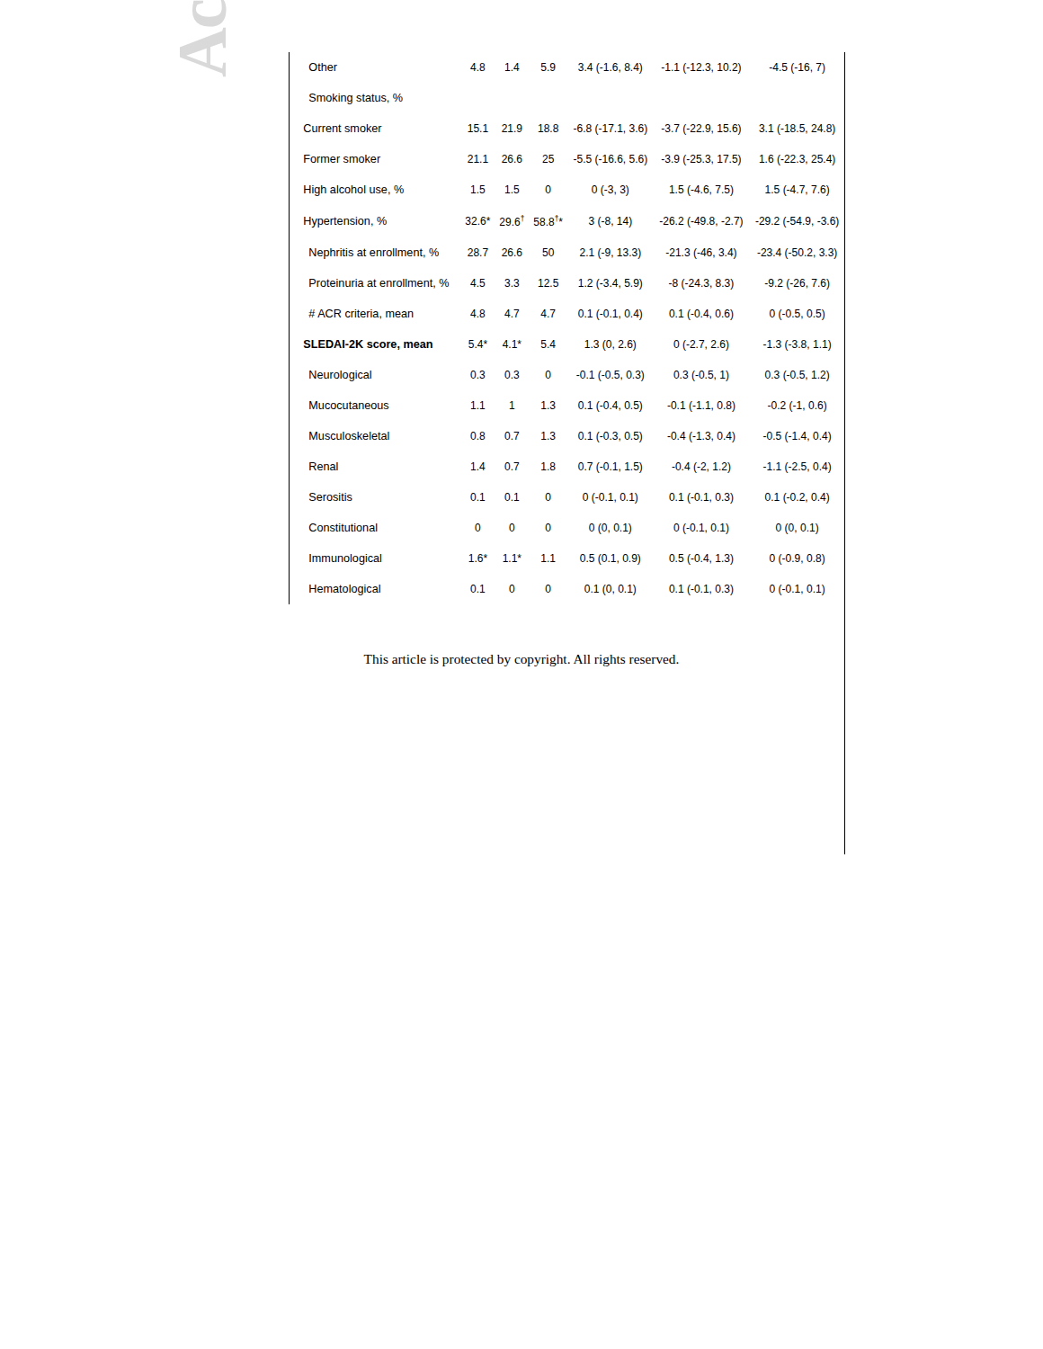Accepted Article
| Other | 4.8 | 1.4 | 5.9 | 3.4 (-1.6, 8.4) | -1.1 (-12.3, 10.2) | -4.5 (-16, 7) |
| Smoking status, % | | | | | | |
| Current smoker | 15.1 | 21.9 | 18.8 | -6.8 (-17.1, 3.6) | -3.7 (-22.9, 15.6) | 3.1 (-18.5, 24.8) |
| Former smoker | 21.1 | 26.6 | 25 | -5.5 (-16.6, 5.6) | -3.9 (-25.3, 17.5) | 1.6 (-22.3, 25.4) |
| High alcohol use, % | 1.5 | 1.5 | 0 | 0 (-3, 3) | 1.5 (-4.6, 7.5) | 1.5 (-4.7, 7.6) |
| Hypertension, % | 32.6* | 29.6 † | 58.8 † * | 3 (-8, 14) | -26.2 (-49.8, -2.7) | -29.2 (-54.9, -3.6) |
| Nephritis at enrollment, % | 28.7 | 26.6 | 50 | 2.1 (-9, 13.3) | -21.3 (-46, 3.4) | -23.4 (-50.2, 3.3) |
| Proteinuria at enrollment, % | 4.5 | 3.3 | 12.5 | 1.2 (-3.4, 5.9) | -8 (-24.3, 8.3) | -9.2 (-26, 7.6) |
| # ACR criteria, mean | 4.8 | 4.7 | 4.7 | 0.1 (-0.1, 0.4) | 0.1 (-0.4, 0.6) | 0 (-0.5, 0.5) |
| SLEDAI-2K score, mean | 5.4* | 4.1* | 5.4 | 1.3 (0, 2.6) | 0 (-2.7, 2.6) | -1.3 (-3.8, 1.1) |
| Neurological | 0.3 | 0.3 | 0 | -0.1 (-0.5, 0.3) | 0.3 (-0.5, 1) | 0.3 (-0.5, 1.2) |
| Mucocutaneous | 1.1 | 1 | 1.3 | 0.1 (-0.4, 0.5) | -0.1 (-1.1, 0.8) | -0.2 (-1, 0.6) |
| Musculoskeletal | 0.8 | 0.7 | 1.3 | 0.1 (-0.3, 0.5) | -0.4 (-1.3, 0.4) | -0.5 (-1.4, 0.4) |
| Renal | 1.4 | 0.7 | 1.8 | 0.7 (-0.1, 1.5) | -0.4 (-2, 1.2) | -1.1 (-2.5, 0.4) |
| Serositis | 0.1 | 0.1 | 0 | 0 (-0.1, 0.1) | 0.1 (-0.1, 0.3) | 0.1 (-0.2, 0.4) |
| Constitutional | 0 | 0 | 0 | 0 (0, 0.1) | 0 (-0.1, 0.1) | 0 (0, 0.1) |
| Immunological | 1.6* | 1.1* | 1.1 | 0.5 (0.1, 0.9) | 0.5 (-0.4, 1.3) | 0 (-0.9, 0.8) |
| Hematological | 0.1 | 0 | 0 | 0.1 (0, 0.1) | 0.1 (-0.1, 0.3) | 0 (-0.1, 0.1) |
This article is protected by copyright. All rights reserved.